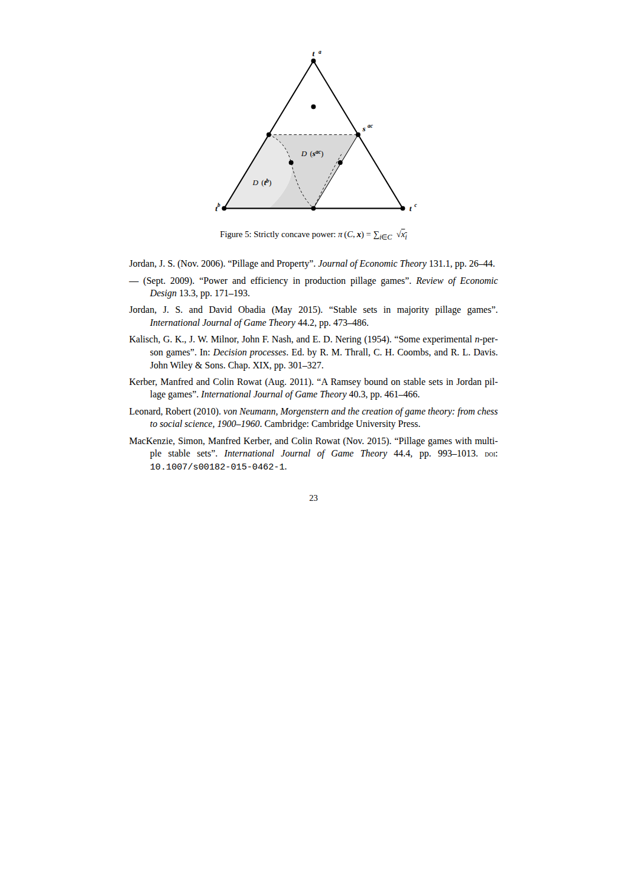t a t b t c s ac D (sac) D (tb)
Figure 5: Strictly concave power: π (C, x) = ∑i∈C √xi
Jordan, J. S. (Nov. 2006). “Pillage and Property”. Journal of Economic Theory 131.1, pp. 26–44.
— (Sept. 2009). “Power and efficiency in production pillage games”. Review of Economic Design 13.3, pp. 171–193.
Jordan, J. S. and David Obadia (May 2015). “Stable sets in majority pillage games”. International Journal of Game Theory 44.2, pp. 473–486.
Kalisch, G. K., J. W. Milnor, John F. Nash, and E. D. Nering (1954). “Some experimental n-person games”. In: Decision processes. Ed. by R. M. Thrall, C. H. Coombs, and R. L. Davis. John Wiley & Sons. Chap. XIX, pp. 301–327.
Kerber, Manfred and Colin Rowat (Aug. 2011). “A Ramsey bound on stable sets in Jordan pillage games”. International Journal of Game Theory 40.3, pp. 461–466.
Leonard, Robert (2010). von Neumann, Morgenstern and the creation of game theory: from chess to social science, 1900–1960. Cambridge: Cambridge University Press.
MacKenzie, Simon, Manfred Kerber, and Colin Rowat (Nov. 2015). “Pillage games with multiple stable sets”. International Journal of Game Theory 44.4, pp. 993–1013. doi: 10.1007/s00182-015-0462-1.
23